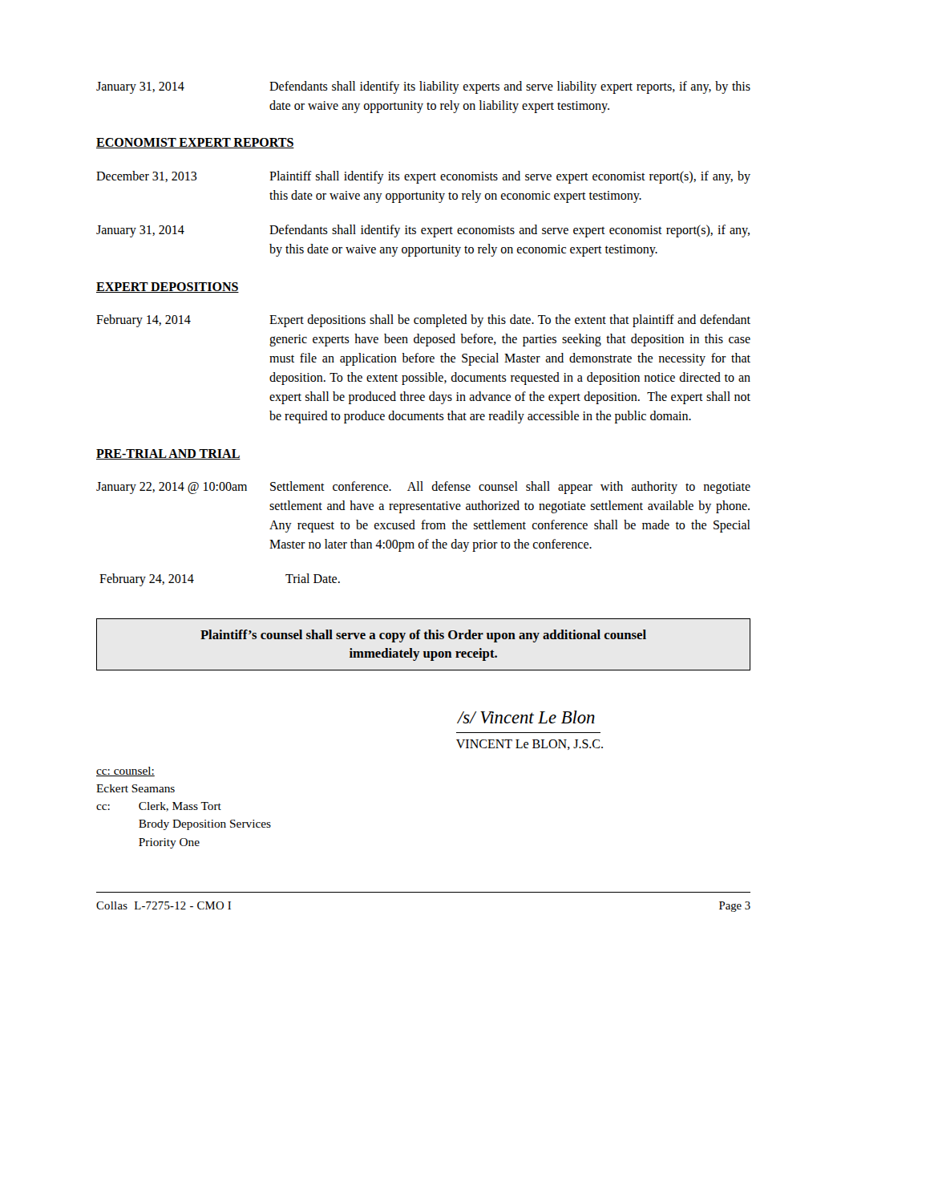January 31, 2014
Defendants shall identify its liability experts and serve liability expert reports, if any, by this date or waive any opportunity to rely on liability expert testimony.
ECONOMIST EXPERT REPORTS
December 31, 2013
Plaintiff shall identify its expert economists and serve expert economist report(s), if any, by this date or waive any opportunity to rely on economic expert testimony.
January 31, 2014
Defendants shall identify its expert economists and serve expert economist report(s), if any, by this date or waive any opportunity to rely on economic expert testimony.
EXPERT DEPOSITIONS
February 14, 2014
Expert depositions shall be completed by this date. To the extent that plaintiff and defendant generic experts have been deposed before, the parties seeking that deposition in this case must file an application before the Special Master and demonstrate the necessity for that deposition. To the extent possible, documents requested in a deposition notice directed to an expert shall be produced three days in advance of the expert deposition. The expert shall not be required to produce documents that are readily accessible in the public domain.
PRE-TRIAL AND TRIAL
January 22, 2014 @ 10:00am
Settlement conference. All defense counsel shall appear with authority to negotiate settlement and have a representative authorized to negotiate settlement available by phone. Any request to be excused from the settlement conference shall be made to the Special Master no later than 4:00pm of the day prior to the conference.
February 24, 2014
Trial Date.
Plaintiff’s counsel shall serve a copy of this Order upon any additional counsel
immediately upon receipt.
/s/ Vincent Le Blon
VINCENT Le BLON, J.S.C.
cc: counsel:
Eckert Seamans
cc:
Clerk, Mass Tort
Brody Deposition Services
Priority One
Collas L-7275-12 - CMO I
Page 3